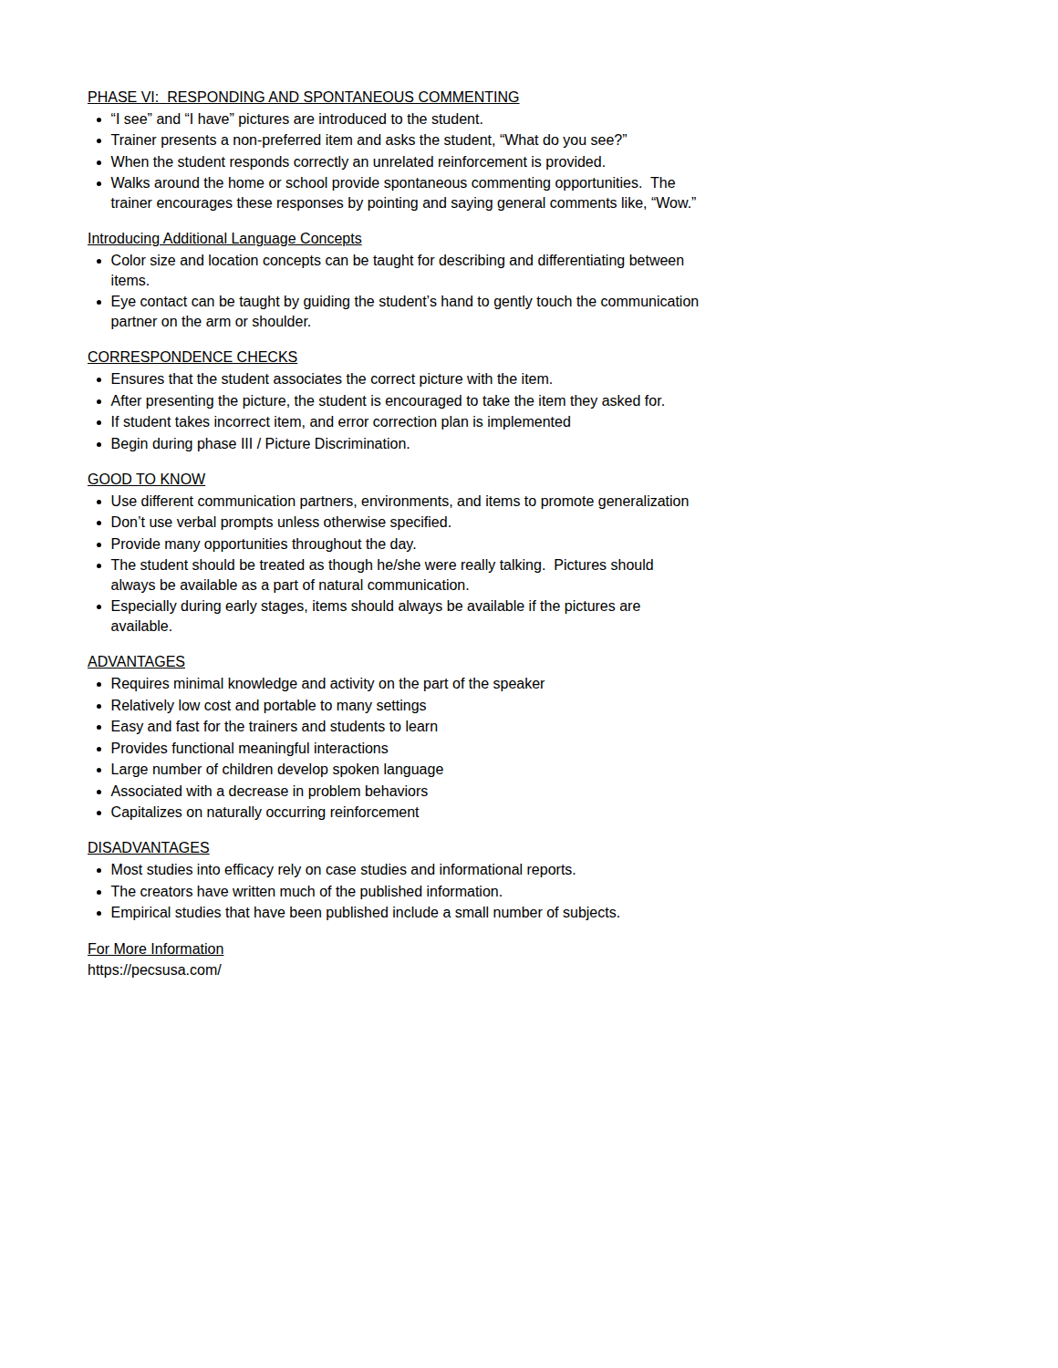PHASE VI: RESPONDING AND SPONTANEOUS COMMENTING
“I see” and “I have” pictures are introduced to the student.
Trainer presents a non-preferred item and asks the student, “What do you see?”
When the student responds correctly an unrelated reinforcement is provided.
Walks around the home or school provide spontaneous commenting opportunities. The trainer encourages these responses by pointing and saying general comments like, “Wow.”
Introducing Additional Language Concepts
Color size and location concepts can be taught for describing and differentiating between items.
Eye contact can be taught by guiding the student’s hand to gently touch the communication partner on the arm or shoulder.
CORRESPONDENCE CHECKS
Ensures that the student associates the correct picture with the item.
After presenting the picture, the student is encouraged to take the item they asked for.
If student takes incorrect item, and error correction plan is implemented
Begin during phase III / Picture Discrimination.
GOOD TO KNOW
Use different communication partners, environments, and items to promote generalization
Don’t use verbal prompts unless otherwise specified.
Provide many opportunities throughout the day.
The student should be treated as though he/she were really talking. Pictures should always be available as a part of natural communication.
Especially during early stages, items should always be available if the pictures are available.
ADVANTAGES
Requires minimal knowledge and activity on the part of the speaker
Relatively low cost and portable to many settings
Easy and fast for the trainers and students to learn
Provides functional meaningful interactions
Large number of children develop spoken language
Associated with a decrease in problem behaviors
Capitalizes on naturally occurring reinforcement
DISADVANTAGES
Most studies into efficacy rely on case studies and informational reports.
The creators have written much of the published information.
Empirical studies that have been published include a small number of subjects.
For More Information
https://pecsusa.com/